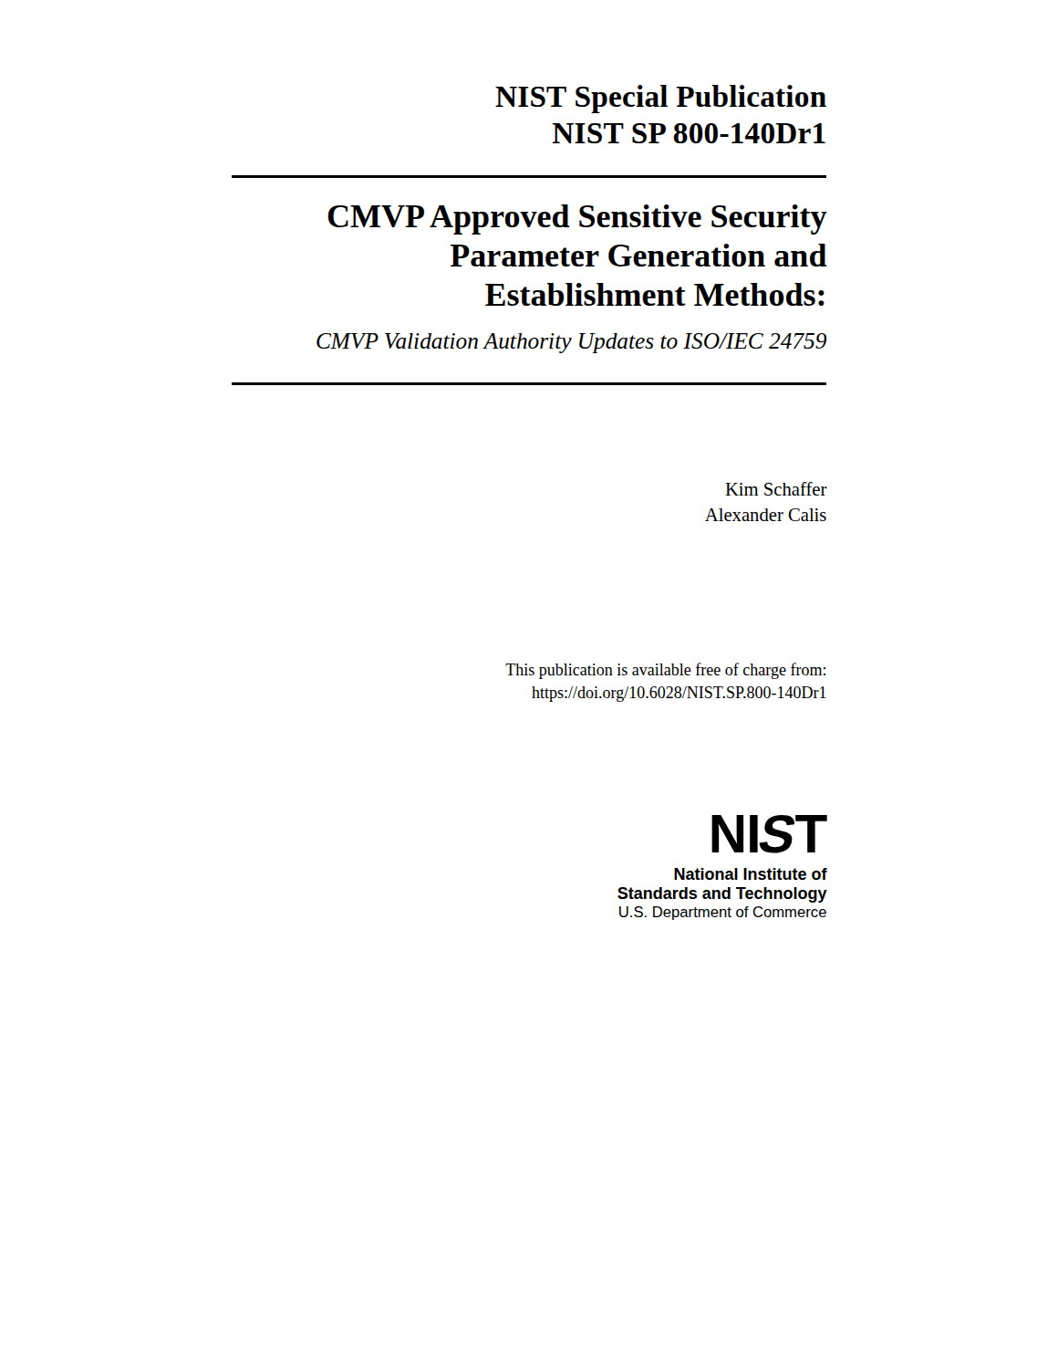NIST Special Publication
NIST SP 800-140Dr1
CMVP Approved Sensitive Security
Parameter Generation and
Establishment Methods:
CMVP Validation Authority Updates to ISO/IEC 24759
Kim Schaffer
Alexander Calis
This publication is available free of charge from:
https://doi.org/10.6028/NIST.SP.800-140Dr1
NIST
National Institute of
Standards and Technology
U.S. Department of Commerce